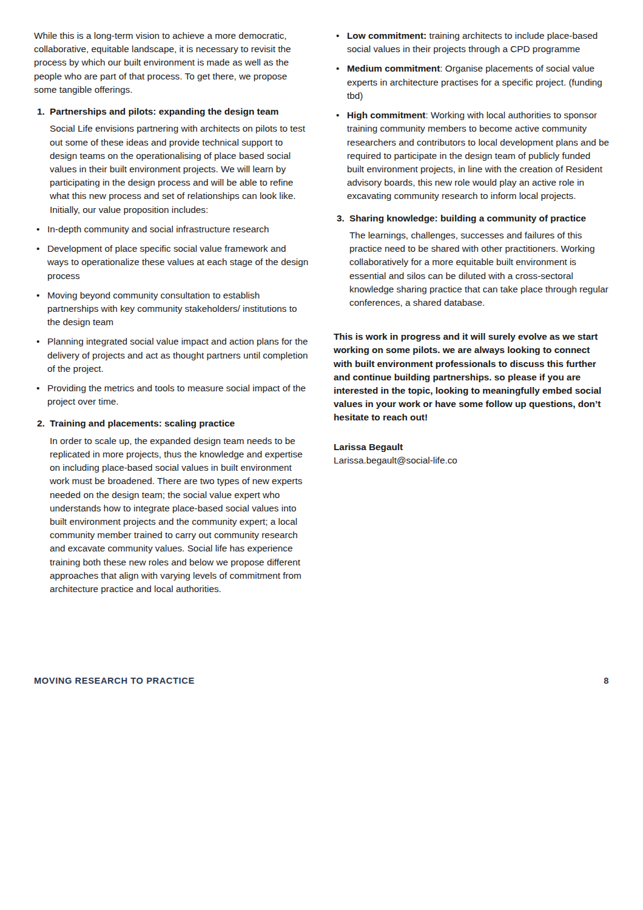While this is a long-term vision to achieve a more democratic, collaborative, equitable landscape, it is necessary to revisit the process by which our built environment is made as well as the people who are part of that process. To get there, we propose some tangible offerings.
Partnerships and pilots: expanding the design team
Social Life envisions partnering with architects on pilots to test out some of these ideas and provide technical support to design teams on the operationalising of place based social values in their built environment projects. We will learn by participating in the design process and will be able to refine what this new process and set of relationships can look like. Initially, our value proposition includes:
In-depth community and social infrastructure research
Development of place specific social value framework and ways to operationalize these values at each stage of the design process
Moving beyond community consultation to establish partnerships with key community stakeholders/ institutions to the design team
Planning integrated social value impact and action plans for the delivery of projects and act as thought partners until completion of the project.
Providing the metrics and tools to measure social impact of the project over time.
Training and placements: scaling practice
In order to scale up, the expanded design team needs to be replicated in more projects, thus the knowledge and expertise on including place-based social values in built environment work must be broadened. There are two types of new experts needed on the design team; the social value expert who understands how to integrate place-based social values into built environment projects and the community expert; a local community member trained to carry out community research and excavate community values. Social life has experience training both these new roles and below we propose different approaches that align with varying levels of commitment from architecture practice and local authorities.
Low commitment: training architects to include place-based social values in their projects through a CPD programme
Medium commitment: Organise placements of social value experts in architecture practises for a specific project. (funding tbd)
High commitment: Working with local authorities to sponsor training community members to become active community researchers and contributors to local development plans and be required to participate in the design team of publicly funded built environment projects, in line with the creation of Resident advisory boards, this new role would play an active role in excavating community research to inform local projects.
Sharing knowledge: building a community of practice
The learnings, challenges, successes and failures of this practice need to be shared with other practitioners. Working collaboratively for a more equitable built environment is essential and silos can be diluted with a cross-sectoral knowledge sharing practice that can take place through regular conferences, a shared database.
This is work in progress and it will surely evolve as we start working on some pilots. we are always looking to connect with built environment professionals to discuss this further and continue building partnerships. so please if you are interested in the topic, looking to meaningfully embed social values in your work or have some follow up questions, don’t hesitate to reach out!
Larissa Begault
Larissa.begault@social-life.co
MOVING RESEARCH TO PRACTICE 8